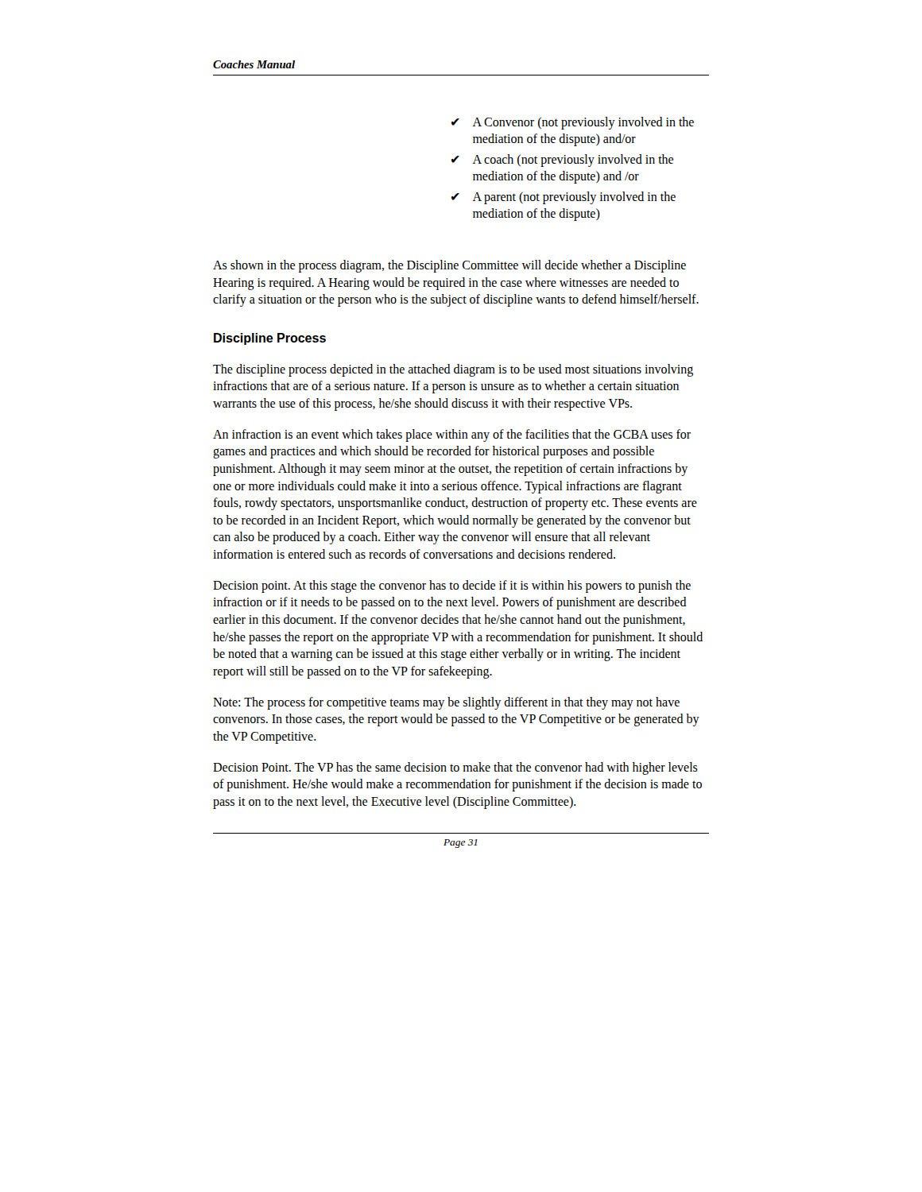Coaches Manual
✔A Convenor (not previously involved in the mediation of the dispute) and/or
✔A coach (not previously involved in the mediation of the dispute) and /or
✔A parent (not previously involved in the mediation of the dispute)
As shown in the process diagram, the Discipline Committee will decide whether a Discipline Hearing is required. A Hearing would be required in the case where witnesses are needed to clarify a situation or the person who is the subject of discipline wants to defend himself/herself.
Discipline Process
The discipline process depicted in the attached diagram is to be used most situations involving infractions that are of a serious nature. If a person is unsure as to whether a certain situation warrants the use of this process, he/she should discuss it with their respective VPs.
An infraction is an event which takes place within any of the facilities that the GCBA uses for games and practices and which should be recorded for historical purposes and possible punishment. Although it may seem minor at the outset, the repetition of certain infractions by one or more individuals could make it into a serious offence. Typical infractions are flagrant fouls, rowdy spectators, unsportsmanlike conduct, destruction of property etc. These events are to be recorded in an Incident Report, which would normally be generated by the convenor but can also be produced by a coach. Either way the convenor will ensure that all relevant information is entered such as records of conversations and decisions rendered.
Decision point. At this stage the convenor has to decide if it is within his powers to punish the infraction or if it needs to be passed on to the next level. Powers of punishment are described earlier in this document. If the convenor decides that he/she cannot hand out the punishment, he/she passes the report on the appropriate VP with a recommendation for punishment. It should be noted that a warning can be issued at this stage either verbally or in writing. The incident report will still be passed on to the VP for safekeeping.
Note: The process for competitive teams may be slightly different in that they may not have convenors. In those cases, the report would be passed to the VP Competitive or be generated by the VP Competitive.
Decision Point. The VP has the same decision to make that the convenor had with higher levels of punishment. He/she would make a recommendation for punishment if the decision is made to pass it on to the next level, the Executive level (Discipline Committee).
Page 31